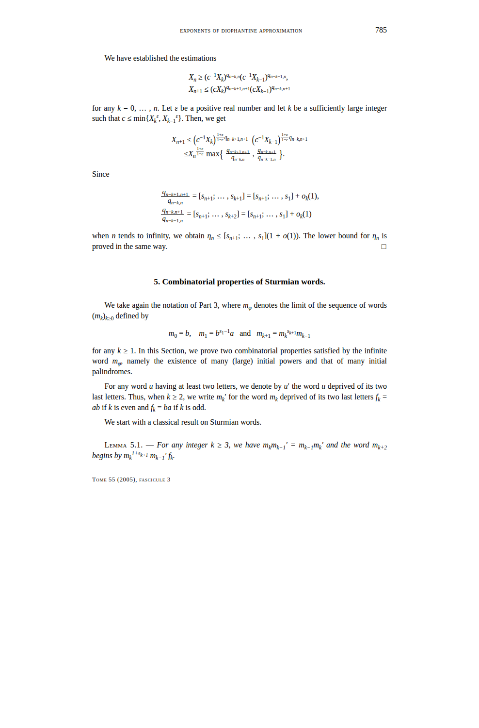exponents of diophantine approximation 785
We have established the estimations
Xn ≥ (c−1Xk)qn−k,n(c−1Xk−1)qn−k−1,n, Xn+1 ≤ (cXk)qn−k+1,n+1(cXk−1)qn−k,n+1
for any k = 0, … , n. Let ε be a positive real number and let k be a sufficiently large integer such that c ≤ min{Xkε, Xk−1ε}. Then, we get
Xn+1 ≤ (c−1Xk)1+ε 1−ε qn−k+1,n+1 (c−1Xk−1)1+ε 1−ε qn−k,n+1 ≤Xn1+ε 1−ε max{ qn−k+1,n+1 qn−k,n , qn−k,n+1 qn−k−1,n }.
Since
qn−k+1,n+1 qn−k,n = [sn+1; … , sk+1] = [sn+1; … , s1] + ok(1), qn−k,n+1 qn−k−1,n = [sn+1; … , sk+2] = [sn+1; … , s1] + ok(1)
when n tends to infinity, we obtain ηn ≤ [sn+1; … , s1](1 + o(1)). The lower bound for ηn is proved in the same way. □
5. Combinatorial properties of Sturmian words.
We take again the notation of Part 3, where mφ denotes the limit of the sequence of words (mk)k≥0 defined by
m0 = b, m1 = bs1−1a and mk+1 = mksk+1mk−1
for any k ≥ 1. In this Section, we prove two combinatorial properties satisfied by the infinite word mφ, namely the existence of many (large) initial powers and that of many initial palindromes.
For any word u having at least two letters, we denote by u′ the word u deprived of its two last letters. Thus, when k ≥ 2, we write mk′ for the word mk deprived of its two last letters fk = ab if k is even and fk = ba if k is odd.
We start with a classical result on Sturmian words.
Lemma 5.1. — For any integer k ≥ 3, we have mkmk−1′ = mk−1mk′ and the word mk+2 begins by mk1+sk+1 mk−1′ fk.
Tome 55 (2005), fascicule 3